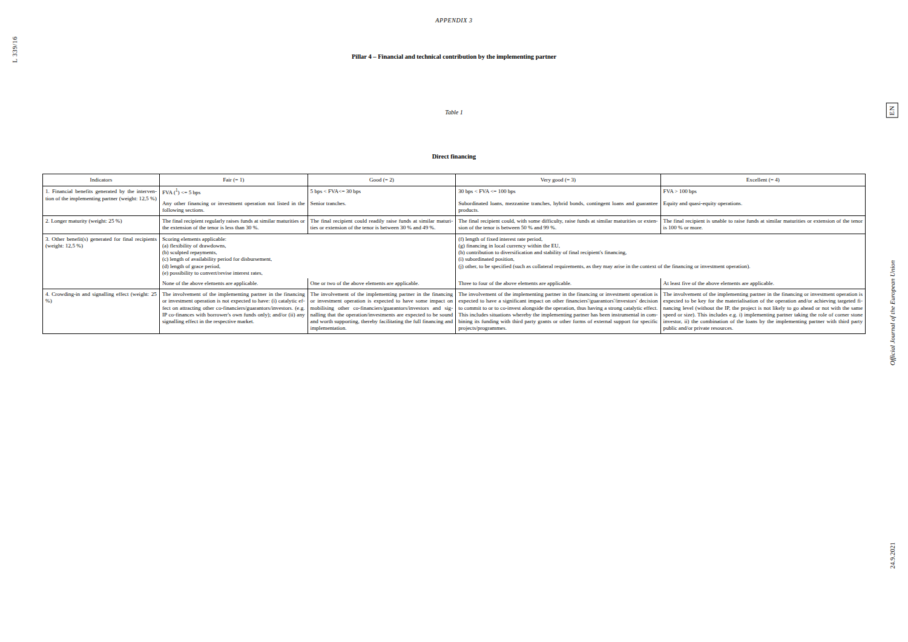L 339/16
EN
Official Journal of the European Union
24.9.2021
APPENDIX 3
Pillar 4 – Financial and technical contribution by the implementing partner
Table 1
Direct financing
| Indicators | Fair (= 1) | Good (= 2) | Very good (= 3) | Excellent (= 4) |
| --- | --- | --- | --- | --- |
| 1. Financial benefits generated by the intervention of the implementing partner (weight: 12,5 %) | FVA ( 1 ) <= 5 bps | 5 bps < FVA<= 30 bps | 30 bps < FVA <= 100 bps | FVA > 100 bps |
| Any other financing or investment operation not listed in the following sections. | Senior tranches. | Subordinated loans, mezzanine tranches, hybrid bonds, contingent loans and guarantee products. | Equity and quasi-equity operations. |
| 2. Longer maturity (weight: 25 %) | The final recipient regularly raises funds at similar maturities or the extension of the tenor is less than 30 %. | The final recipient could readily raise funds at similar maturities or extension of the tenor is between 30 % and 49 %. | The final recipient could, with some difficulty, raise funds at similar maturities or extension of the tenor is between 50 % and 99 %. | The final recipient is unable to raise funds at similar maturities or extension of the tenor is 100 % or more. |
| 3. Other benefit(s) generated for final recipients (weight: 12,5 %) | Scoring elements applicable: (a) flexibility of drawdowns, (b) sculpted repayments, (c) length of availability period for disbursement, (d) length of grace period, (e) possibility to convert/revise interest rates, | (f) length of fixed interest rate period, (g) financing in local currency within the EU, (h) contribution to diversification and stability of final recipient's financing, (i) subordinated position, (j) other, to be specified (such as collateral requirements, as they may arise in the context of the financing or investment operation). |
| None of the above elements are applicable. | One or two of the above elements are applicable. | Three to four of the above elements are applicable. | At least five of the above elements are applicable. |
| 4. Crowding-in and signalling effect (weight: 25 %) | The involvement of the implementing partner in the financing or investment operation is not expected to have: (i) catalytic effect on attracting other co-financiers/guarantors/investors. (e.g. IP co-finances with borrower's own funds only); and/or (ii) any signalling effect in the respective market. | The involvement of the implementing partner in the financing or investment operation is expected to have some impact on mobilising other co-financiers/guarantors/investors and signalling that the operation/investments are expected to be sound and worth supporting, thereby facilitating the full financing and implementation. | The involvement of the implementing partner in the financing or investment operation is expected to have a significant impact on other financiers'/guarantors'/investors' decision to commit to or to co-invest alongside the operation, thus having a strong catalytic effect. This includes situations whereby the implementing partner has been instrumental in combining its funding with third party grants or other forms of external support for specific projects/programmes. | The involvement of the implementing partner in the financing or investment operation is expected to be key for the materialisation of the operation and/or achieving targeted financing level (without the IP, the project is not likely to go ahead or not with the same speed or size). This includes e.g. i) implementing partner taking the role of corner stone investor, ii) the combination of the loans by the implementing partner with third party public and/or private resources. |